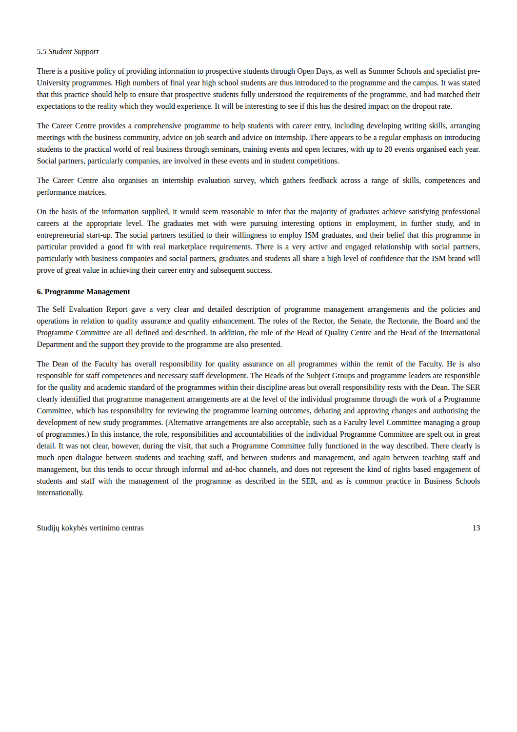5.5 Student Support
There is a positive policy of providing information to prospective students through Open Days, as well as Summer Schools and specialist pre-University programmes. High numbers of final year high school students are thus introduced to the programme and the campus. It was stated that this practice should help to ensure that prospective students fully understood the requirements of the programme, and had matched their expectations to the reality which they would experience. It will be interesting to see if this has the desired impact on the dropout rate.
The Career Centre provides a comprehensive programme to help students with career entry, including developing writing skills, arranging meetings with the business community, advice on job search and advice on internship. There appears to be a regular emphasis on introducing students to the practical world of real business through seminars, training events and open lectures, with up to 20 events organised each year. Social partners, particularly companies, are involved in these events and in student competitions.
The Career Centre also organises an internship evaluation survey, which gathers feedback across a range of skills, competences and performance matrices.
On the basis of the information supplied, it would seem reasonable to infer that the majority of graduates achieve satisfying professional careers at the appropriate level. The graduates met with were pursuing interesting options in employment, in further study, and in entrepreneurial start-up. The social partners testified to their willingness to employ ISM graduates, and their belief that this programme in particular provided a good fit with real marketplace requirements. There is a very active and engaged relationship with social partners, particularly with business companies and social partners, graduates and students all share a high level of confidence that the ISM brand will prove of great value in achieving their career entry and subsequent success.
6. Programme Management
The Self Evaluation Report gave a very clear and detailed description of programme management arrangements and the policies and operations in relation to quality assurance and quality enhancement. The roles of the Rector, the Senate, the Rectorate, the Board and the Programme Committee are all defined and described. In addition, the role of the Head of Quality Centre and the Head of the International Department and the support they provide to the programme are also presented.
The Dean of the Faculty has overall responsibility for quality assurance on all programmes within the remit of the Faculty. He is also responsible for staff competences and necessary staff development. The Heads of the Subject Groups and programme leaders are responsible for the quality and academic standard of the programmes within their discipline areas but overall responsibility rests with the Dean. The SER clearly identified that programme management arrangements are at the level of the individual programme through the work of a Programme Committee, which has responsibility for reviewing the programme learning outcomes, debating and approving changes and authorising the development of new study programmes. (Alternative arrangements are also acceptable, such as a Faculty level Committee managing a group of programmes.) In this instance, the role, responsibilities and accountabilities of the individual Programme Committee are spelt out in great detail. It was not clear, however, during the visit, that such a Programme Committee fully functioned in the way described. There clearly is much open dialogue between students and teaching staff, and between students and management, and again between teaching staff and management, but this tends to occur through informal and ad-hoc channels, and does not represent the kind of rights based engagement of students and staff with the management of the programme as described in the SER, and as is common practice in Business Schools internationally.
Studijų kokybės vertinimo centras 13